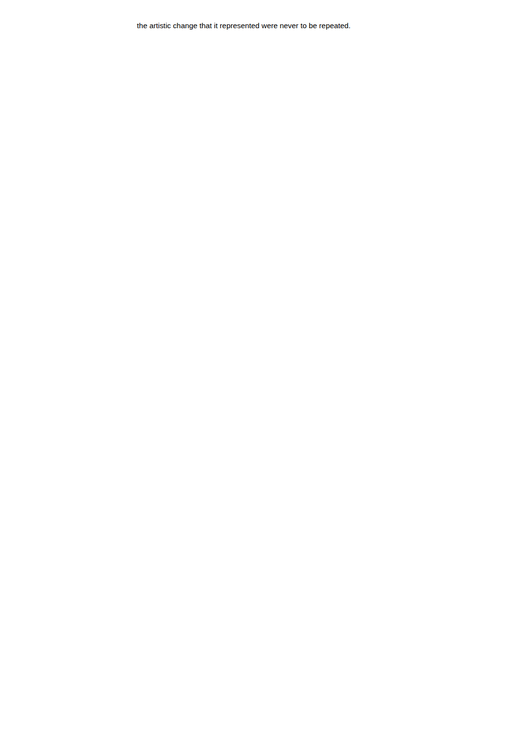the artistic change that it represented were never to be repeated.